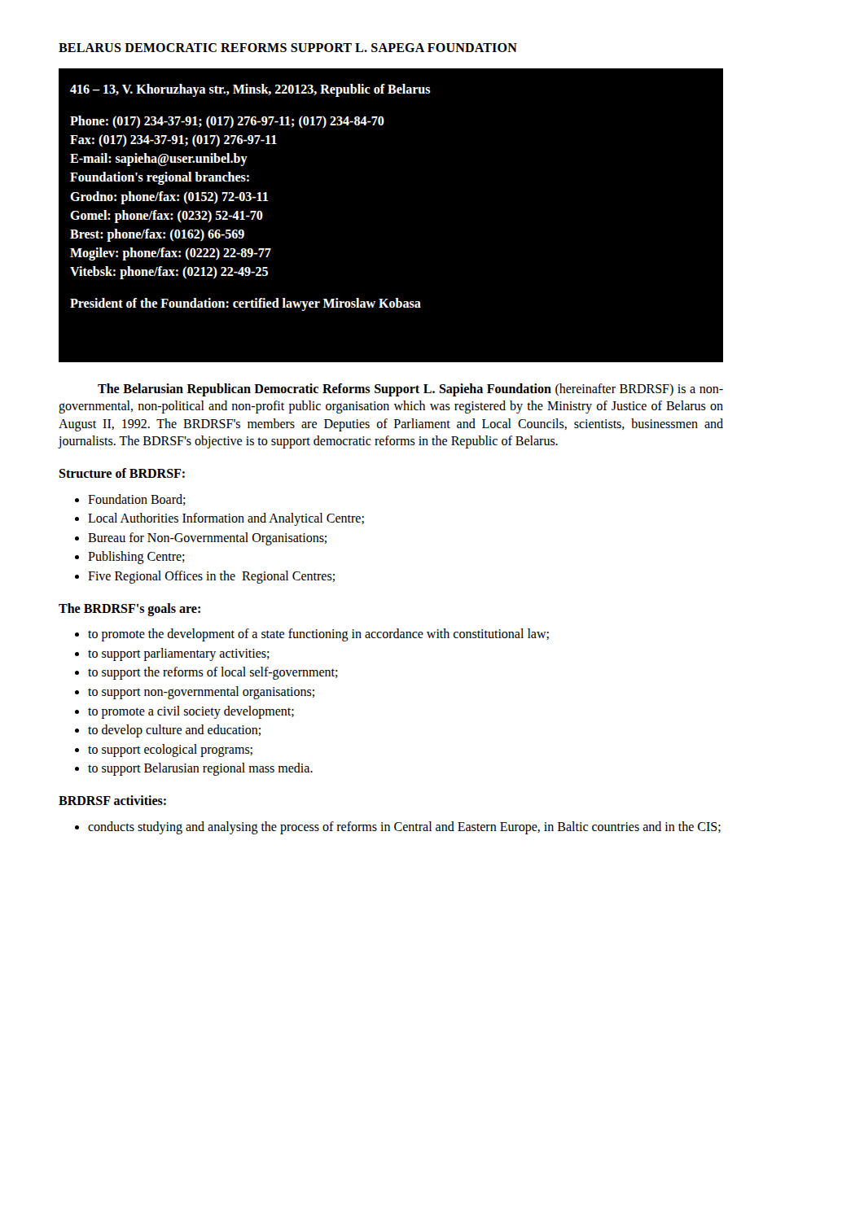BELARUS DEMOCRATIC REFORMS SUPPORT L. SAPEGA FOUNDATION
416 – 13, V. Khoruzhaya str., Minsk, 220123, Republic of Belarus
Phone: (017) 234-37-91; (017) 276-97-11; (017) 234-84-70
Fax: (017) 234-37-91; (017) 276-97-11
E-mail: sapieha@user.unibel.by
Foundation's regional branches:
Grodno: phone/fax: (0152) 72-03-11
Gomel: phone/fax: (0232) 52-41-70
Brest: phone/fax: (0162) 66-569
Mogilev: phone/fax: (0222) 22-89-77
Vitebsk: phone/fax: (0212) 22-49-25
President of the Foundation: certified lawyer Miroslaw Kobasa
The Belarusian Republican Democratic Reforms Support L. Sapieha Foundation (hereinafter BRDRSF) is a non-governmental, non-political and non-profit public organisation which was registered by the Ministry of Justice of Belarus on August II, 1992. The BRDRSF's members are Deputies of Parliament and Local Councils, scientists, businessmen and journalists. The BDRSF's objective is to support democratic reforms in the Republic of Belarus.
Structure of BRDRSF:
Foundation Board;
Local Authorities Information and Analytical Centre;
Bureau for Non-Governmental Organisations;
Publishing Centre;
Five Regional Offices in the Regional Centres;
The BRDRSF's goals are:
to promote the development of a state functioning in accordance with constitutional law;
to support parliamentary activities;
to support the reforms of local self-government;
to support non-governmental organisations;
to promote a civil society development;
to develop culture and education;
to support ecological programs;
to support Belarusian regional mass media.
BRDRSF activities:
conducts studying and analysing the process of reforms in Central and Eastern Europe, in Baltic countries and in the CIS;